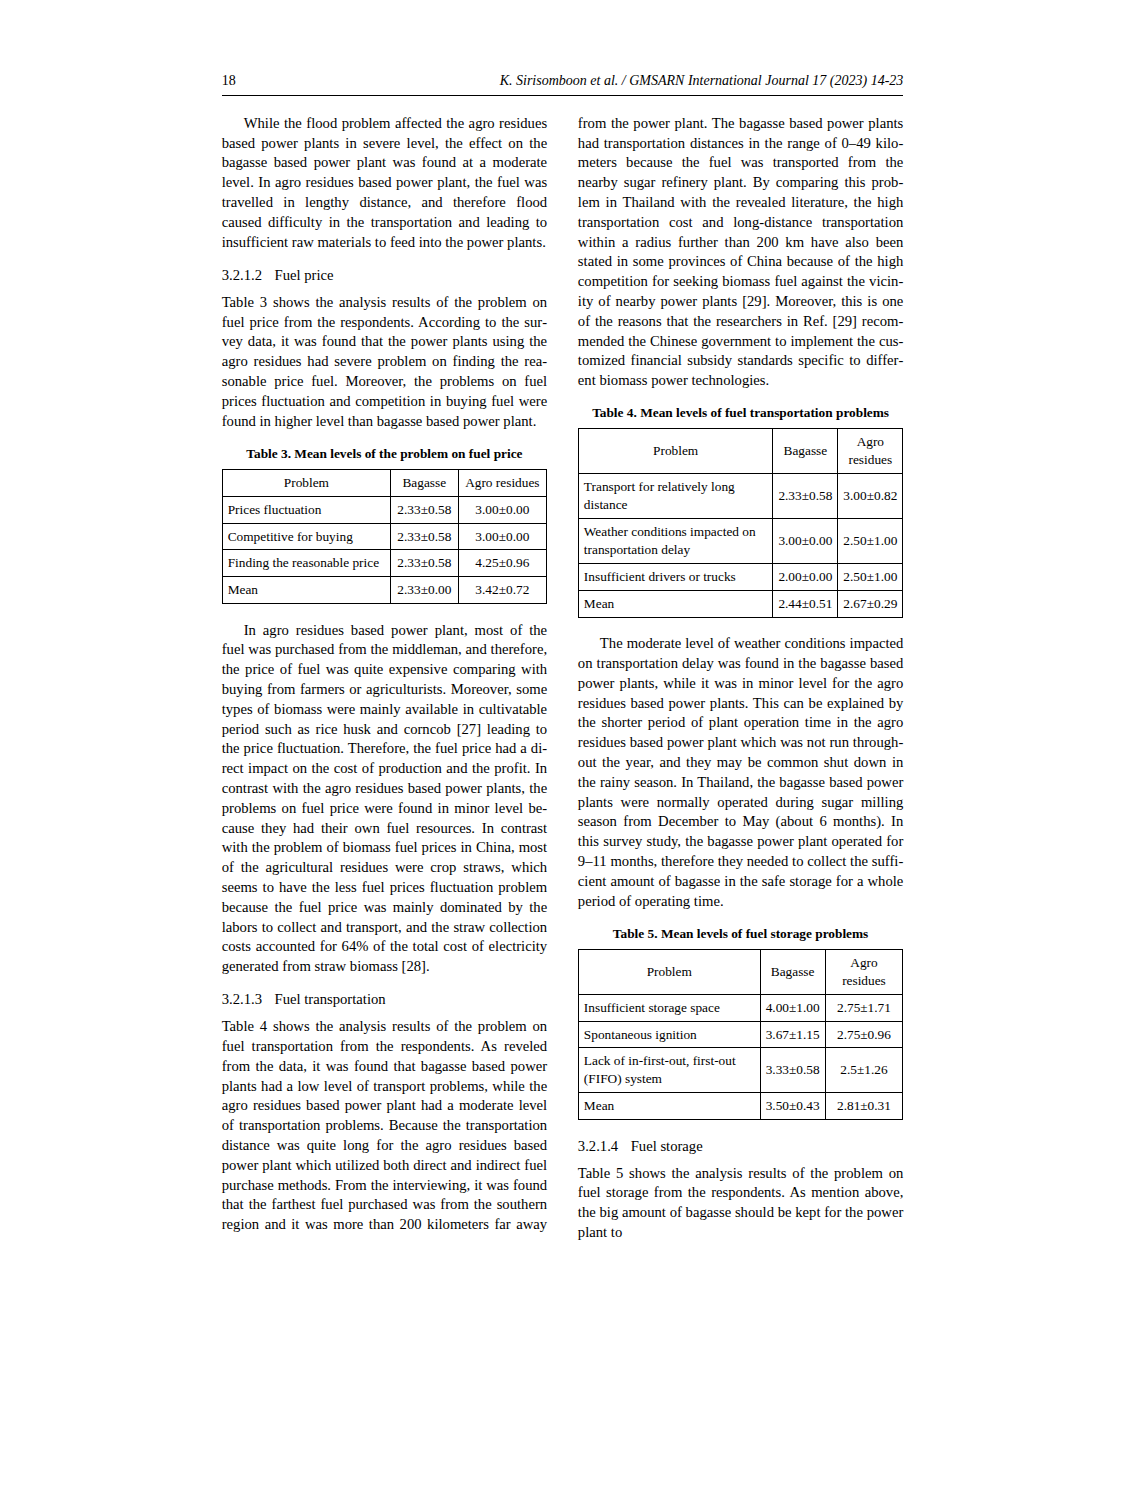18
K. Sirisomboon et al. / GMSARN International Journal 17 (2023) 14-23
While the flood problem affected the agro residues based power plants in severe level, the effect on the bagasse based power plant was found at a moderate level. In agro residues based power plant, the fuel was travelled in lengthy distance, and therefore flood caused difficulty in the transportation and leading to insufficient raw materials to feed into the power plants.
3.2.1.2 Fuel price
Table 3 shows the analysis results of the problem on fuel price from the respondents. According to the survey data, it was found that the power plants using the agro residues had severe problem on finding the reasonable price fuel. Moreover, the problems on fuel prices fluctuation and competition in buying fuel were found in higher level than bagasse based power plant.
Table 3. Mean levels of the problem on fuel price
| Problem | Bagasse | Agro residues |
| --- | --- | --- |
| Prices fluctuation | 2.33±0.58 | 3.00±0.00 |
| Competitive for buying | 2.33±0.58 | 3.00±0.00 |
| Finding the reasonable price | 2.33±0.58 | 4.25±0.96 |
| Mean | 2.33±0.00 | 3.42±0.72 |
In agro residues based power plant, most of the fuel was purchased from the middleman, and therefore, the price of fuel was quite expensive comparing with buying from farmers or agriculturists. Moreover, some types of biomass were mainly available in cultivatable period such as rice husk and corncob [27] leading to the price fluctuation. Therefore, the fuel price had a direct impact on the cost of production and the profit. In contrast with the agro residues based power plants, the problems on fuel price were found in minor level because they had their own fuel resources. In contrast with the problem of biomass fuel prices in China, most of the agricultural residues were crop straws, which seems to have the less fuel prices fluctuation problem because the fuel price was mainly dominated by the labors to collect and transport, and the straw collection costs accounted for 64% of the total cost of electricity generated from straw biomass [28].
3.2.1.3 Fuel transportation
Table 4 shows the analysis results of the problem on fuel transportation from the respondents. As reveled from the data, it was found that bagasse based power plants had a low level of transport problems, while the agro residues based power plant had a moderate level of transportation problems. Because the transportation distance was quite long for the agro residues based power plant which utilized both direct and indirect fuel purchase methods. From the interviewing, it was found that the farthest fuel purchased was from the southern region and it was more than 200 kilometers far away from the power plant. The bagasse based power plants had transportation distances in the range of 0–49 kilometers because the fuel was transported from the nearby sugar refinery plant. By comparing this problem in Thailand with the revealed literature, the high transportation cost and long-distance transportation within a radius further than 200 km have also been stated in some provinces of China because of the high competition for seeking biomass fuel against the vicinity of nearby power plants [29]. Moreover, this is one of the reasons that the researchers in Ref. [29] recommended the Chinese government to implement the customized financial subsidy standards specific to different biomass power technologies.
Table 4. Mean levels of fuel transportation problems
| Problem | Bagasse | Agro residues |
| --- | --- | --- |
| Transport for relatively long distance | 2.33±0.58 | 3.00±0.82 |
| Weather conditions impacted on transportation delay | 3.00±0.00 | 2.50±1.00 |
| Insufficient drivers or trucks | 2.00±0.00 | 2.50±1.00 |
| Mean | 2.44±0.51 | 2.67±0.29 |
The moderate level of weather conditions impacted on transportation delay was found in the bagasse based power plants, while it was in minor level for the agro residues based power plants. This can be explained by the shorter period of plant operation time in the agro residues based power plant which was not run throughout the year, and they may be common shut down in the rainy season. In Thailand, the bagasse based power plants were normally operated during sugar milling season from December to May (about 6 months). In this survey study, the bagasse power plant operated for 9–11 months, therefore they needed to collect the sufficient amount of bagasse in the safe storage for a whole period of operating time.
Table 5. Mean levels of fuel storage problems
| Problem | Bagasse | Agro residues |
| --- | --- | --- |
| Insufficient storage space | 4.00±1.00 | 2.75±1.71 |
| Spontaneous ignition | 3.67±1.15 | 2.75±0.96 |
| Lack of in-first-out, first-out (FIFO) system | 3.33±0.58 | 2.5±1.26 |
| Mean | 3.50±0.43 | 2.81±0.31 |
3.2.1.4 Fuel storage
Table 5 shows the analysis results of the problem on fuel storage from the respondents. As mention above, the big amount of bagasse should be kept for the power plant to